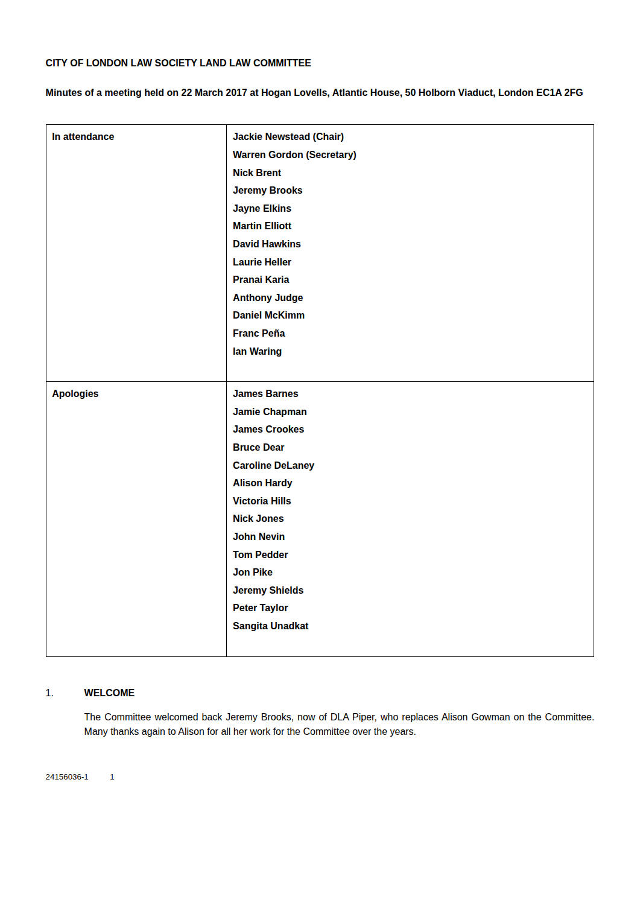CITY OF LONDON LAW SOCIETY LAND LAW COMMITTEE
Minutes of a meeting held on 22 March 2017 at Hogan Lovells, Atlantic House, 50 Holborn Viaduct, London EC1A 2FG
| In attendance | Jackie Newstead (Chair) Warren Gordon (Secretary) Nick Brent Jeremy Brooks Jayne Elkins Martin Elliott David Hawkins Laurie Heller Pranai Karia Anthony Judge Daniel McKimm Franc Peña Ian Waring |
| Apologies | James Barnes Jamie Chapman James Crookes Bruce Dear Caroline DeLaney Alison Hardy Victoria Hills Nick Jones John Nevin Tom Pedder Jon Pike Jeremy Shields Peter Taylor Sangita Unadkat |
1. WELCOME
The Committee welcomed back Jeremy Brooks, now of DLA Piper, who replaces Alison Gowman on the Committee. Many thanks again to Alison for all her work for the Committee over the years.
24156036-1 1